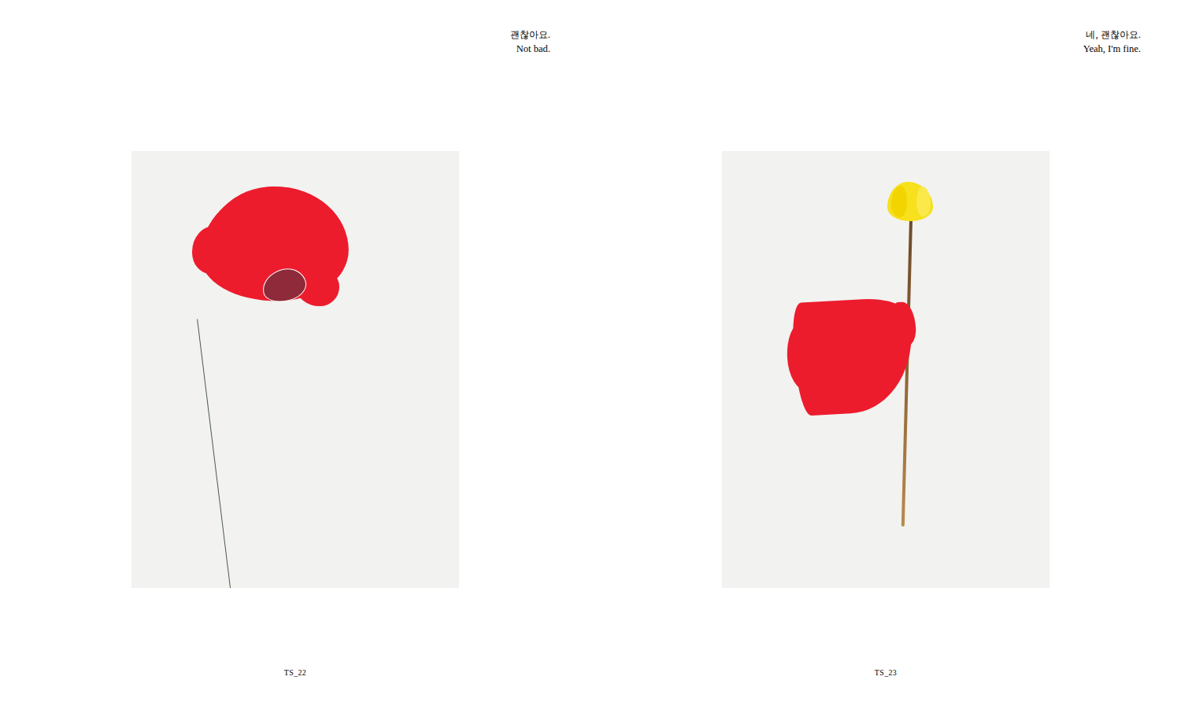괜찮아요. Not bad.
TS_22
네, 괜찮아요. Yeah, I'm fine.
TS_23